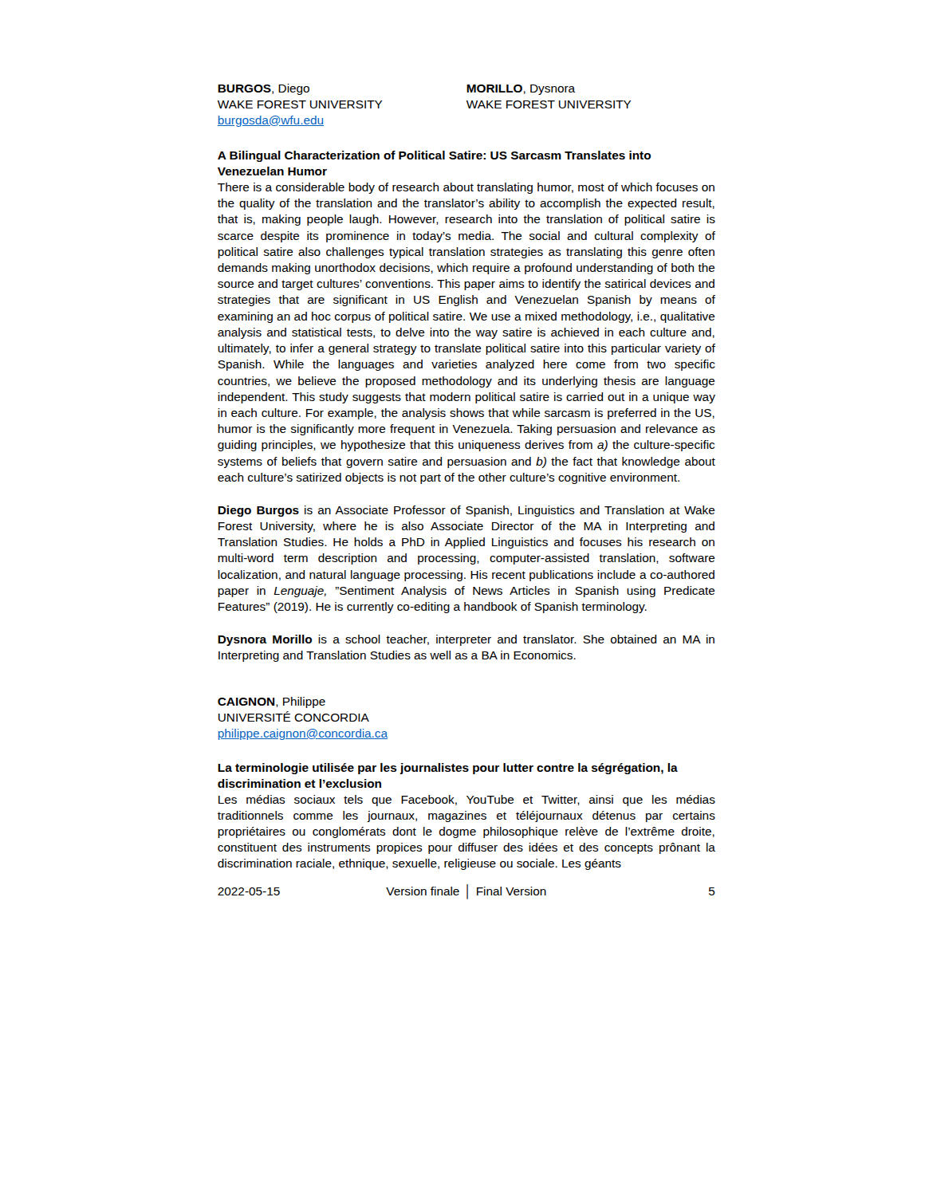BURGOS, Diego
WAKE FOREST UNIVERSITY
burgosda@wfu.edu
MORILLO, Dysnora
WAKE FOREST UNIVERSITY
A Bilingual Characterization of Political Satire: US Sarcasm Translates into Venezuelan Humor
There is a considerable body of research about translating humor, most of which focuses on the quality of the translation and the translator’s ability to accomplish the expected result, that is, making people laugh. However, research into the translation of political satire is scarce despite its prominence in today’s media. The social and cultural complexity of political satire also challenges typical translation strategies as translating this genre often demands making unorthodox decisions, which require a profound understanding of both the source and target cultures’ conventions. This paper aims to identify the satirical devices and strategies that are significant in US English and Venezuelan Spanish by means of examining an ad hoc corpus of political satire. We use a mixed methodology, i.e., qualitative analysis and statistical tests, to delve into the way satire is achieved in each culture and, ultimately, to infer a general strategy to translate political satire into this particular variety of Spanish. While the languages and varieties analyzed here come from two specific countries, we believe the proposed methodology and its underlying thesis are language independent. This study suggests that modern political satire is carried out in a unique way in each culture. For example, the analysis shows that while sarcasm is preferred in the US, humor is the significantly more frequent in Venezuela. Taking persuasion and relevance as guiding principles, we hypothesize that this uniqueness derives from a) the culture-specific systems of beliefs that govern satire and persuasion and b) the fact that knowledge about each culture’s satirized objects is not part of the other culture’s cognitive environment.
Diego Burgos is an Associate Professor of Spanish, Linguistics and Translation at Wake Forest University, where he is also Associate Director of the MA in Interpreting and Translation Studies. He holds a PhD in Applied Linguistics and focuses his research on multi-word term description and processing, computer-assisted translation, software localization, and natural language processing. His recent publications include a co-authored paper in Lenguaje, ”Sentiment Analysis of News Articles in Spanish using Predicate Features” (2019). He is currently co-editing a handbook of Spanish terminology.
Dysnora Morillo is a school teacher, interpreter and translator. She obtained an MA in Interpreting and Translation Studies as well as a BA in Economics.
CAIGNON, Philippe
UNIVERSITÉ CONCORDIA
philippe.caignon@concordia.ca
La terminologie utilisée par les journalistes pour lutter contre la ségrégation, la discrimination et l’exclusion
Les médias sociaux tels que Facebook, YouTube et Twitter, ainsi que les médias traditionnels comme les journaux, magazines et téléjournaux détenus par certains propriétaires ou conglomérats dont le dogme philosophique relève de l’extrême droite, constituent des instruments propices pour diffuser des idées et des concepts prônant la discrimination raciale, ethnique, sexuelle, religieuse ou sociale. Les géants
2022-05-15
Version finale│Final Version
5